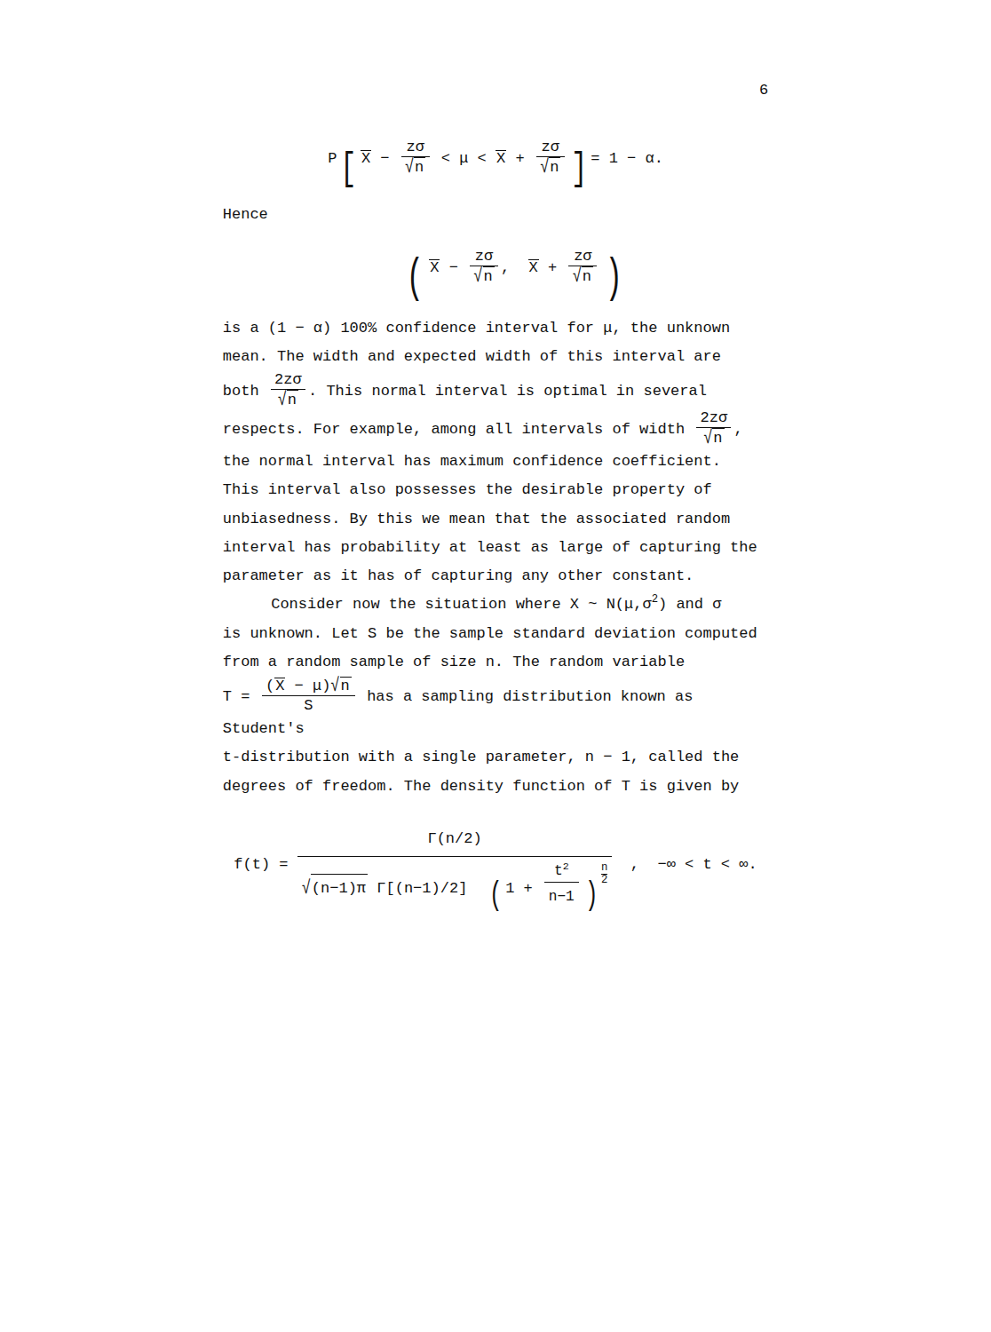6
P[X − zσ√n < μ < X + zσ√n]= 1 − α.
Hence
(X − zσ√n, X + zσ√n)
is a (1 − α) 100% confidence interval for μ, the unknown
mean. The width and expected width of this interval are
both 2zσ√n. This normal interval is optimal in several
respects. For example, among all intervals of width 2zσ√n,
the normal interval has maximum confidence coefficient.
This interval also possesses the desirable property of
unbiasedness. By this we mean that the associated random
interval has probability at least as large of capturing the
parameter as it has of capturing any other constant.
Consider now the situation where X ~ N(μ,σ2) and σ
is unknown. Let S be the sample standard deviation computed
from a random sample of size n. The random variable
T = (X − μ)√n S has a sampling distribution known as Student's
t-distribution with a single parameter, n − 1, called the
degrees of freedom. The density function of T is given by
f(t) = Γ(n/2) √(n−1)π Γ[(n−1)/2] (1 + t2 n−1) n 2 , −∞ < t < ∞.